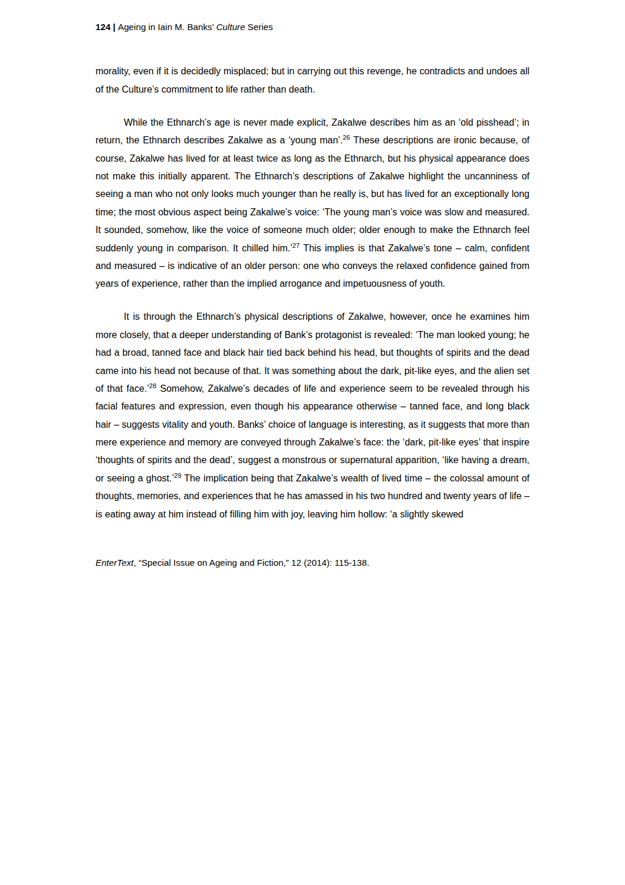124 | Ageing in Iain M. Banks’ Culture Series
morality, even if it is decidedly misplaced; but in carrying out this revenge, he contradicts and undoes all of the Culture’s commitment to life rather than death.
While the Ethnarch’s age is never made explicit, Zakalwe describes him as an ‘old pisshead’; in return, the Ethnarch describes Zakalwe as a ‘young man’.26 These descriptions are ironic because, of course, Zakalwe has lived for at least twice as long as the Ethnarch, but his physical appearance does not make this initially apparent. The Ethnarch’s descriptions of Zakalwe highlight the uncanniness of seeing a man who not only looks much younger than he really is, but has lived for an exceptionally long time; the most obvious aspect being Zakalwe’s voice: ‘The young man’s voice was slow and measured. It sounded, somehow, like the voice of someone much older; older enough to make the Ethnarch feel suddenly young in comparison. It chilled him.’27 This implies is that Zakalwe’s tone – calm, confident and measured – is indicative of an older person: one who conveys the relaxed confidence gained from years of experience, rather than the implied arrogance and impetuousness of youth.
It is through the Ethnarch’s physical descriptions of Zakalwe, however, once he examines him more closely, that a deeper understanding of Bank’s protagonist is revealed: ‘The man looked young; he had a broad, tanned face and black hair tied back behind his head, but thoughts of spirits and the dead came into his head not because of that. It was something about the dark, pit-like eyes, and the alien set of that face.’28 Somehow, Zakalwe’s decades of life and experience seem to be revealed through his facial features and expression, even though his appearance otherwise – tanned face, and long black hair – suggests vitality and youth. Banks’ choice of language is interesting, as it suggests that more than mere experience and memory are conveyed through Zakalwe’s face: the ‘dark, pit-like eyes’ that inspire ‘thoughts of spirits and the dead’, suggest a monstrous or supernatural apparition, ‘like having a dream, or seeing a ghost.’29 The implication being that Zakalwe’s wealth of lived time – the colossal amount of thoughts, memories, and experiences that he has amassed in his two hundred and twenty years of life – is eating away at him instead of filling him with joy, leaving him hollow: ‘a slightly skewed
EnterText, “Special Issue on Ageing and Fiction,” 12 (2014): 115-138.